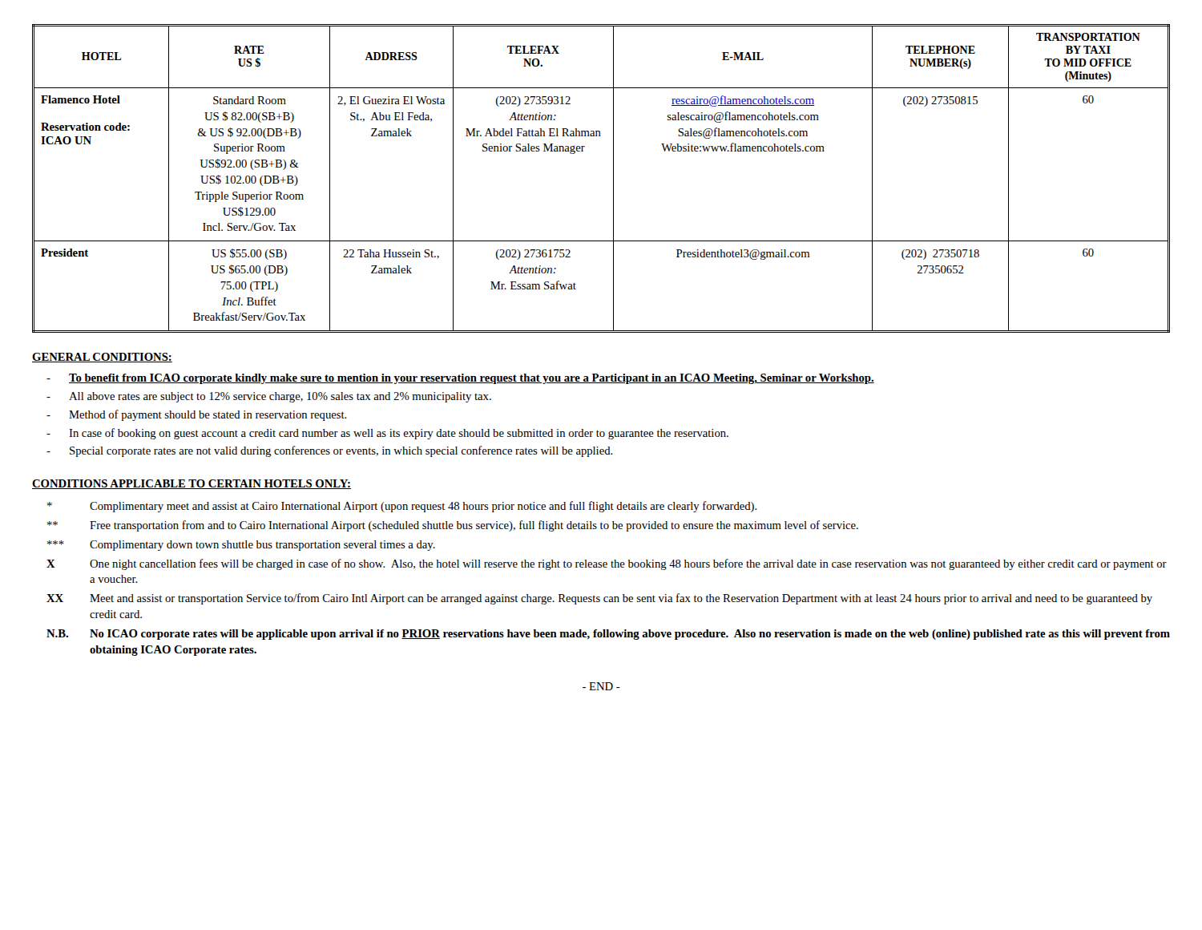| HOTEL | RATE US $ | ADDRESS | TELEFAX NO. | E-MAIL | TELEPHONE NUMBER(s) | TRANSPORTATION BY TAXI TO MID OFFICE (Minutes) |
| --- | --- | --- | --- | --- | --- | --- |
| Flamenco Hotel Reservation code: ICAO UN | Standard Room US $ 82.00(SB+B) & US $ 92.00(DB+B) Superior Room US$92.00 (SB+B) & US$ 102.00 (DB+B) Tripple Superior Room US$129.00 Incl. Serv./Gov. Tax | 2, El Guezira El Wosta St., Abu El Feda, Zamalek | (202) 27359312 Attention: Mr. Abdel Fattah El Rahman Senior Sales Manager | rescairo@flamencohotels.com salescairo@flamencohotels.com Sales@flamencohotels.com Website:www.flamencohotels.com | (202) 27350815 | 60 |
| President | US $55.00 (SB) US $65.00 (DB) 75.00 (TPL) Incl. Buffet Breakfast/Serv/Gov.Tax | 22 Taha Hussein St., Zamalek | (202) 27361752 Attention: Mr. Essam Safwat | Presidenthotel3@gmail.com | (202) 27350718 27350652 | 60 |
GENERAL CONDITIONS:
-To benefit from ICAO corporate kindly make sure to mention in your reservation request that you are a Participant in an ICAO Meeting, Seminar or Workshop.
-All above rates are subject to 12% service charge, 10% sales tax and 2% municipality tax.
-Method of payment should be stated in reservation request.
-In case of booking on guest account a credit card number as well as its expiry date should be submitted in order to guarantee the reservation.
-Special corporate rates are not valid during conferences or events, in which special conference rates will be applied.
CONDITIONS APPLICABLE TO CERTAIN HOTELS ONLY:
| * | Complimentary meet and assist at Cairo International Airport (upon request 48 hours prior notice and full flight details are clearly forwarded). |
| ** | Free transportation from and to Cairo International Airport (scheduled shuttle bus service), full flight details to be provided to ensure the maximum level of service. |
| *** | Complimentary down town shuttle bus transportation several times a day. |
| X | One night cancellation fees will be charged in case of no show. Also, the hotel will reserve the right to release the booking 48 hours before the arrival date in case reservation was not guaranteed by either credit card or payment or a voucher. |
| XX | Meet and assist or transportation Service to/from Cairo Intl Airport can be arranged against charge. Requests can be sent via fax to the Reservation Department with at least 24 hours prior to arrival and need to be guaranteed by credit card. |
| N.B. | No ICAO corporate rates will be applicable upon arrival if no PRIOR reservations have been made, following above procedure. Also no reservation is made on the web (online) published rate as this will prevent from obtaining ICAO Corporate rates. |
- END -